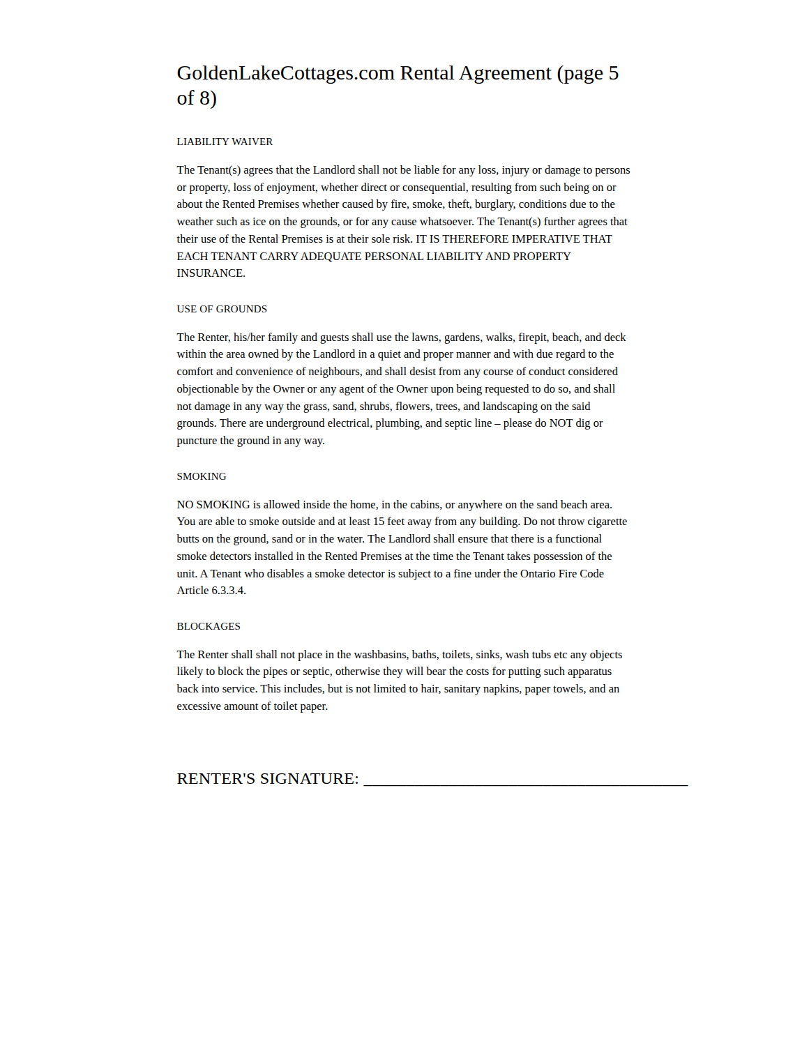GoldenLakeCottages.com Rental Agreement (page 5 of 8)
LIABILITY WAIVER
The Tenant(s) agrees that the Landlord shall not be liable for any loss, injury or damage to persons or property, loss of enjoyment, whether direct or consequential, resulting from such being on or about the Rented Premises whether caused by fire, smoke, theft, burglary, conditions due to the weather such as ice on the grounds, or for any cause whatsoever. The Tenant(s) further agrees that their use of the Rental Premises is at their sole risk. IT IS THEREFORE IMPERATIVE THAT EACH TENANT CARRY ADEQUATE PERSONAL LIABILITY AND PROPERTY INSURANCE.
USE OF GROUNDS
The Renter, his/her family and guests shall use the lawns, gardens, walks, firepit, beach, and deck within the area owned by the Landlord in a quiet and proper manner and with due regard to the comfort and convenience of neighbours, and shall desist from any course of conduct considered objectionable by the Owner or any agent of the Owner upon being requested to do so, and shall not damage in any way the grass, sand, shrubs, flowers, trees, and landscaping on the said grounds. There are underground electrical, plumbing, and septic line – please do NOT dig or puncture the ground in any way.
SMOKING
NO SMOKING is allowed inside the home, in the cabins, or anywhere on the sand beach area. You are able to smoke outside and at least 15 feet away from any building. Do not throw cigarette butts on the ground, sand or in the water. The Landlord shall ensure that there is a functional smoke detectors installed in the Rented Premises at the time the Tenant takes possession of the unit. A Tenant who disables a smoke detector is subject to a fine under the Ontario Fire Code Article 6.3.3.4.
BLOCKAGES
The Renter shall shall not place in the washbasins, baths, toilets, sinks, wash tubs etc any objects likely to block the pipes or septic, otherwise they will bear the costs for putting such apparatus back into service. This includes, but is not limited to hair, sanitary napkins, paper towels, and an excessive amount of toilet paper.
RENTER'S SIGNATURE: ______________________________________